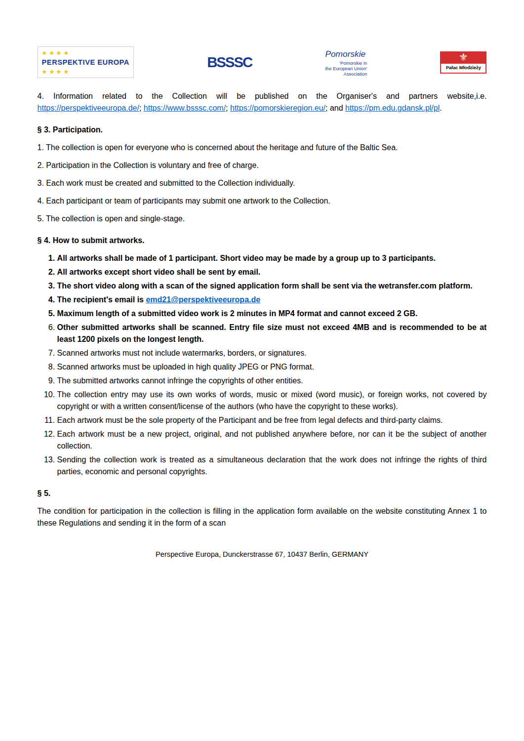★ ★ ★ ★
PERSPEKTIVE EUROPA
★ ★ ★ ★
BSSSC
Pomorskie 'Pomorskie in
the European Union'
Association
⚜
Pałac Młodzieży
4. Information related to the Collection will be published on the Organiser's and partners website,i.e. https://perspektiveeuropa.de/; https://www.bsssc.com/; https://pomorskieregion.eu/; and https://pm.edu.gdansk.pl/pl.
§ 3. Participation.
1. The collection is open for everyone who is concerned about the heritage and future of the Baltic Sea.
2. Participation in the Collection is voluntary and free of charge.
3. Each work must be created and submitted to the Collection individually.
4. Each participant or team of participants may submit one artwork to the Collection.
5. The collection is open and single-stage.
§ 4. How to submit artworks.
All artworks shall be made of 1 participant. Short video may be made by a group up to 3 participants.
All artworks except short video shall be sent by email.
The short video along with a scan of the signed application form shall be sent via the wetransfer.com platform.
The recipient's email is emd21@perspektiveeuropa.de
Maximum length of a submitted video work is 2 minutes in MP4 format and cannot exceed 2 GB.
Other submitted artworks shall be scanned. Entry file size must not exceed 4MB and is recommended to be at least 1200 pixels on the longest length.
Scanned artworks must not include watermarks, borders, or signatures.
Scanned artworks must be uploaded in high quality JPEG or PNG format.
The submitted artworks cannot infringe the copyrights of other entities.
The collection entry may use its own works of words, music or mixed (word music), or foreign works, not covered by copyright or with a written consent/license of the authors (who have the copyright to these works).
Each artwork must be the sole property of the Participant and be free from legal defects and third-party claims.
Each artwork must be a new project, original, and not published anywhere before, nor can it be the subject of another collection.
Sending the collection work is treated as a simultaneous declaration that the work does not infringe the rights of third parties, economic and personal copyrights.
§ 5.
The condition for participation in the collection is filling in the application form available on the website constituting Annex 1 to these Regulations and sending it in the form of a scan
Perspective Europa, Dunckerstrasse 67, 10437 Berlin, GERMANY